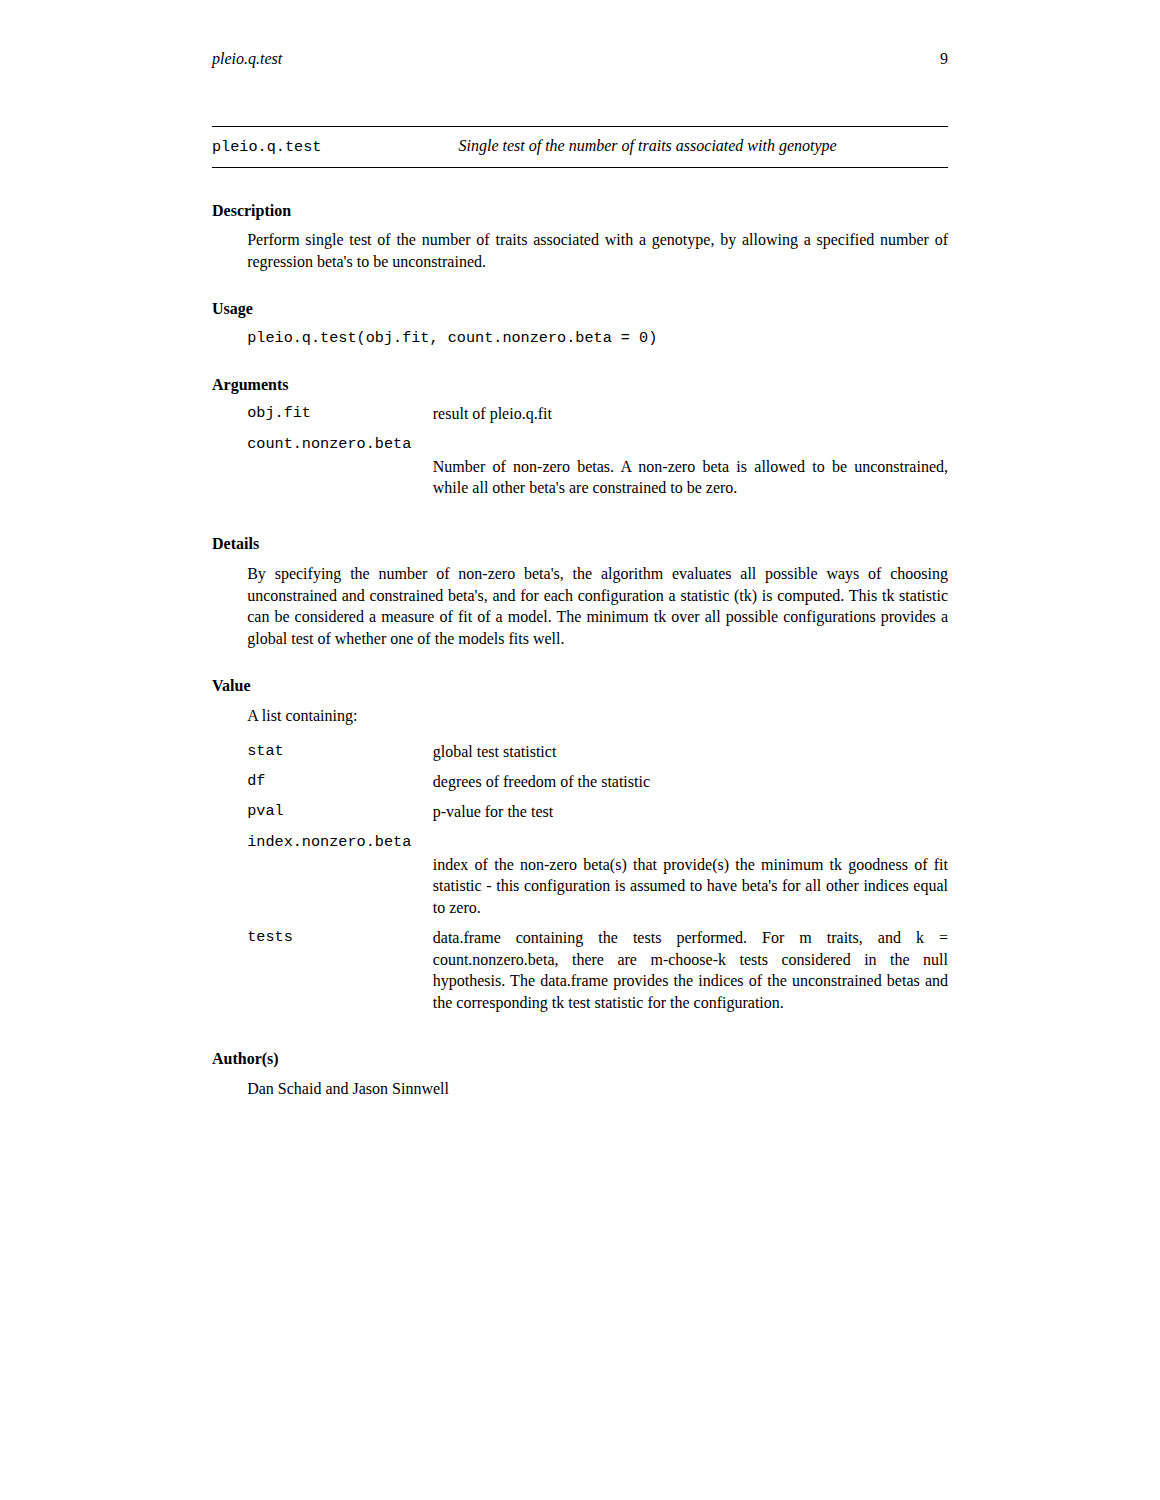pleio.q.test 9
pleio.q.test Single test of the number of traits associated with genotype
Description
Perform single test of the number of traits associated with a genotype, by allowing a specified number of regression beta's to be unconstrained.
Usage
pleio.q.test(obj.fit, count.nonzero.beta = 0)
Arguments
obj.fit
result of pleio.q.fit
count.nonzero.beta
Number of non-zero betas. A non-zero beta is allowed to be unconstrained, while all other beta's are constrained to be zero.
Details
By specifying the number of non-zero beta's, the algorithm evaluates all possible ways of choosing unconstrained and constrained beta's, and for each configuration a statistic (tk) is computed. This tk statistic can be considered a measure of fit of a model. The minimum tk over all possible configurations provides a global test of whether one of the models fits well.
Value
A list containing:
stat
global test statistict
df
degrees of freedom of the statistic
pval
p-value for the test
index.nonzero.beta
index of the non-zero beta(s) that provide(s) the minimum tk goodness of fit statistic - this configuration is assumed to have beta's for all other indices equal to zero.
tests
data.frame containing the tests performed. For m traits, and k = count.nonzero.beta, there are m-choose-k tests considered in the null hypothesis. The data.frame provides the indices of the unconstrained betas and the corresponding tk test statistic for the configuration.
Author(s)
Dan Schaid and Jason Sinnwell